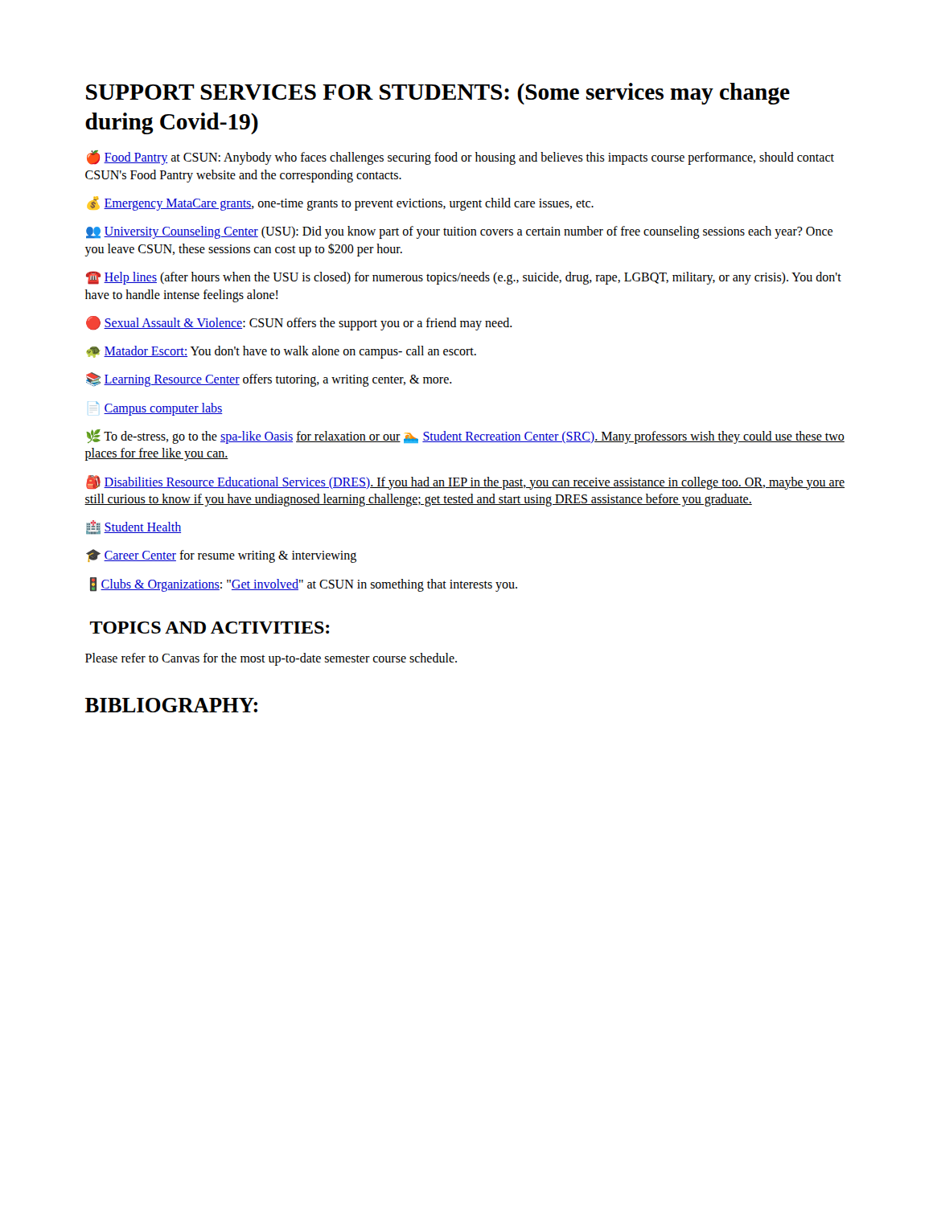SUPPORT SERVICES FOR STUDENTS: (Some services may change during Covid-19)
🍎 Food Pantry at CSUN: Anybody who faces challenges securing food or housing and believes this impacts course performance, should contact CSUN's Food Pantry website and the corresponding contacts.
💰 Emergency MataCare grants, one-time grants to prevent evictions, urgent child care issues, etc.
👥 University Counseling Center (USU): Did you know part of your tuition covers a certain number of free counseling sessions each year? Once you leave CSUN, these sessions can cost up to $200 per hour.
☎️ Help lines (after hours when the USU is closed) for numerous topics/needs (e.g., suicide, drug, rape, LGBQT, military, or any crisis). You don't have to handle intense feelings alone!
🔴 Sexual Assault & Violence: CSUN offers the support you or a friend may need.
🐢 Matador Escort: You don't have to walk alone on campus- call an escort.
📚 Learning Resource Center offers tutoring, a writing center, & more.
📄 Campus computer labs
🌿 To de-stress, go to the spa-like Oasis for relaxation or our 🏊 Student Recreation Center (SRC). Many professors wish they could use these two places for free like you can.
🎒 Disabilities Resource Educational Services (DRES). If you had an IEP in the past, you can receive assistance in college too. OR, maybe you are still curious to know if you have undiagnosed learning challenge; get tested and start using DRES assistance before you graduate.
🏥 Student Health
🎓 Career Center for resume writing & interviewing
🚦Clubs & Organizations: "Get involved" at CSUN in something that interests you.
TOPICS AND ACTIVITIES:
Please refer to Canvas for the most up-to-date semester course schedule.
BIBLIOGRAPHY: